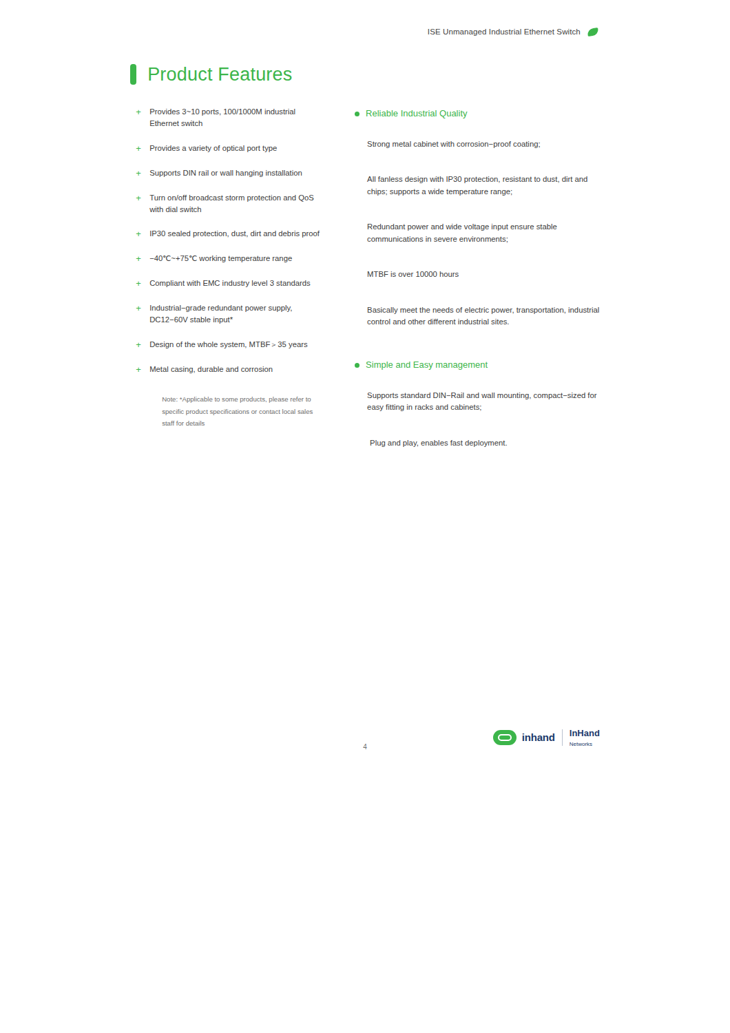ISE Unmanaged Industrial Ethernet Switch
Product Features
Provides 3~10 ports, 100/1000M industrial Ethernet switch
Provides a variety of optical port type
Supports DIN rail or wall hanging installation
Turn on/off broadcast storm protection and QoS with dial switch
IP30 sealed protection, dust, dirt and debris proof
−40℃~+75℃ working temperature range
Compliant with EMC industry level 3 standards
Industrial−grade redundant power supply, DC12−60V stable input*
Design of the whole system, MTBF＞35 years
Metal casing, durable and corrosion
Note: *Applicable to some products, please refer to specific product specifications or contact local sales staff for details
Reliable Industrial Quality
Strong metal cabinet with corrosion−proof coating;
All fanless design with IP30 protection, resistant to dust, dirt and chips; supports a wide temperature range;
Redundant power and wide voltage input ensure stable communications in severe environments;
MTBF is over 10000 hours
Basically meet the needs of electric power, transportation, industrial control and other different industrial sites.
Simple and Easy management
Supports standard DIN−Rail and wall mounting, compact−sized for easy fitting in racks and cabinets;
Plug and play, enables fast deployment.
4
inhand
InHandNetworks